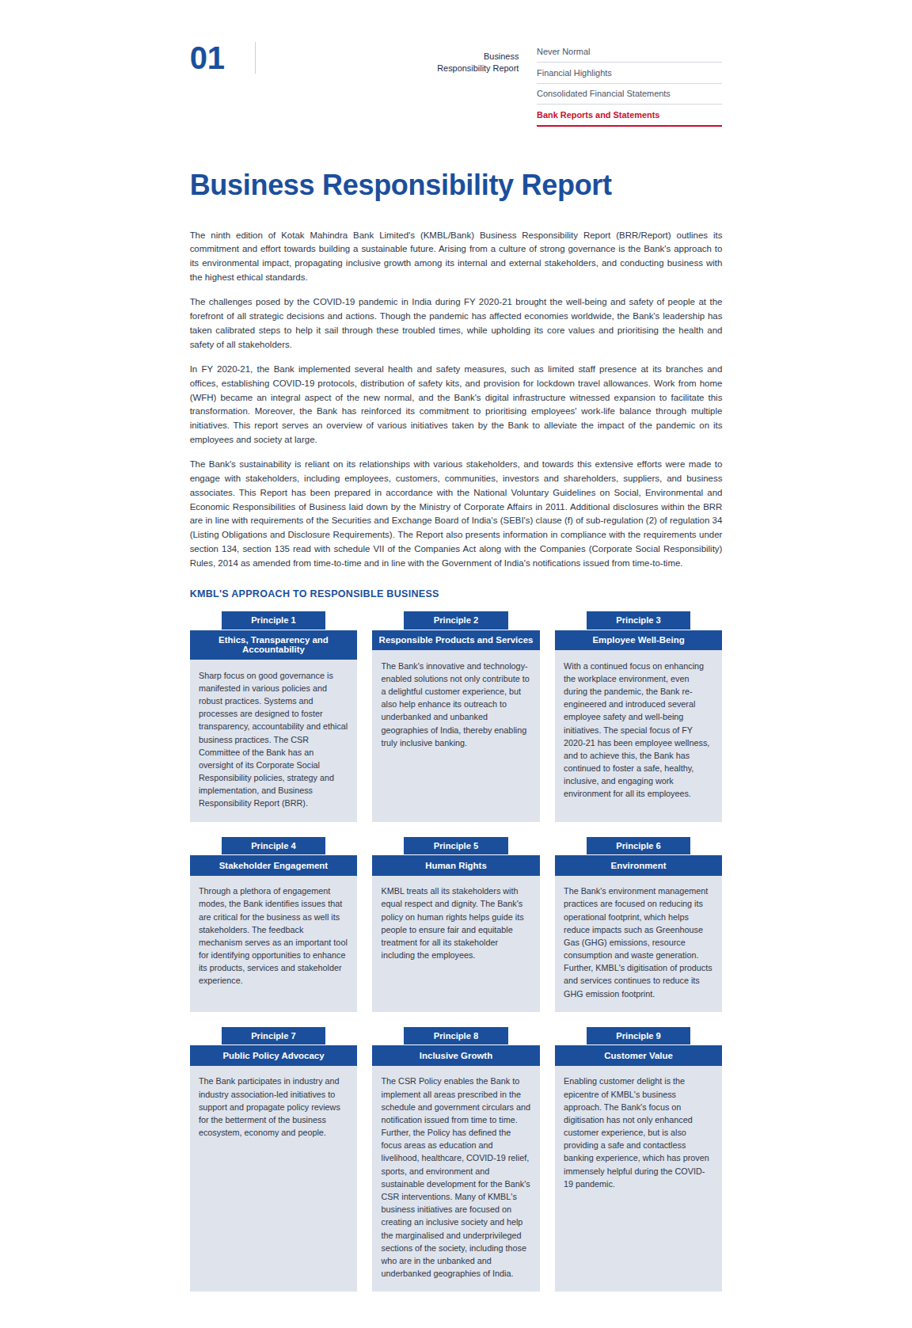01
Business
Responsibility Report
Never Normal
Financial Highlights
Consolidated Financial Statements
Bank Reports and Statements
Business Responsibility Report
The ninth edition of Kotak Mahindra Bank Limited's (KMBL/Bank) Business Responsibility Report (BRR/Report) outlines its commitment and effort towards building a sustainable future. Arising from a culture of strong governance is the Bank's approach to its environmental impact, propagating inclusive growth among its internal and external stakeholders, and conducting business with the highest ethical standards.
The challenges posed by the COVID-19 pandemic in India during FY 2020-21 brought the well-being and safety of people at the forefront of all strategic decisions and actions. Though the pandemic has affected economies worldwide, the Bank's leadership has taken calibrated steps to help it sail through these troubled times, while upholding its core values and prioritising the health and safety of all stakeholders.
In FY 2020-21, the Bank implemented several health and safety measures, such as limited staff presence at its branches and offices, establishing COVID-19 protocols, distribution of safety kits, and provision for lockdown travel allowances. Work from home (WFH) became an integral aspect of the new normal, and the Bank's digital infrastructure witnessed expansion to facilitate this transformation. Moreover, the Bank has reinforced its commitment to prioritising employees' work-life balance through multiple initiatives. This report serves an overview of various initiatives taken by the Bank to alleviate the impact of the pandemic on its employees and society at large.
The Bank's sustainability is reliant on its relationships with various stakeholders, and towards this extensive efforts were made to engage with stakeholders, including employees, customers, communities, investors and shareholders, suppliers, and business associates. This Report has been prepared in accordance with the National Voluntary Guidelines on Social, Environmental and Economic Responsibilities of Business laid down by the Ministry of Corporate Affairs in 2011. Additional disclosures within the BRR are in line with requirements of the Securities and Exchange Board of India's (SEBI's) clause (f) of sub-regulation (2) of regulation 34 (Listing Obligations and Disclosure Requirements). The Report also presents information in compliance with the requirements under section 134, section 135 read with schedule VII of the Companies Act along with the Companies (Corporate Social Responsibility) Rules, 2014 as amended from time-to-time and in line with the Government of India's notifications issued from time-to-time.
KMBL's Approach to Responsible Business
Principle 1
Ethics, Transparency and Accountability
Sharp focus on good governance is manifested in various policies and robust practices. Systems and processes are designed to foster transparency, accountability and ethical business practices. The CSR Committee of the Bank has an oversight of its Corporate Social Responsibility policies, strategy and implementation, and Business Responsibility Report (BRR).
Principle 2
Responsible Products and Services
The Bank's innovative and technology-enabled solutions not only contribute to a delightful customer experience, but also help enhance its outreach to underbanked and unbanked geographies of India, thereby enabling truly inclusive banking.
Principle 3
Employee Well-Being
With a continued focus on enhancing the workplace environment, even during the pandemic, the Bank re-engineered and introduced several employee safety and well-being initiatives. The special focus of FY 2020-21 has been employee wellness, and to achieve this, the Bank has continued to foster a safe, healthy, inclusive, and engaging work environment for all its employees.
Principle 4
Stakeholder Engagement
Through a plethora of engagement modes, the Bank identifies issues that are critical for the business as well its stakeholders. The feedback mechanism serves as an important tool for identifying opportunities to enhance its products, services and stakeholder experience.
Principle 5
Human Rights
KMBL treats all its stakeholders with equal respect and dignity. The Bank's policy on human rights helps guide its people to ensure fair and equitable treatment for all its stakeholder including the employees.
Principle 6
Environment
The Bank's environment management practices are focused on reducing its operational footprint, which helps reduce impacts such as Greenhouse Gas (GHG) emissions, resource consumption and waste generation. Further, KMBL's digitisation of products and services continues to reduce its GHG emission footprint.
Principle 7
Public Policy Advocacy
The Bank participates in industry and industry association-led initiatives to support and propagate policy reviews for the betterment of the business ecosystem, economy and people.
Principle 8
Inclusive Growth
The CSR Policy enables the Bank to implement all areas prescribed in the schedule and government circulars and notification issued from time to time. Further, the Policy has defined the focus areas as education and livelihood, healthcare, COVID-19 relief, sports, and environment and sustainable development for the Bank's CSR interventions. Many of KMBL's business initiatives are focused on creating an inclusive society and help the marginalised and underprivileged sections of the society, including those who are in the unbanked and underbanked geographies of India.
Principle 9
Customer Value
Enabling customer delight is the epicentre of KMBL's business approach. The Bank's focus on digitisation has not only enhanced customer experience, but is also providing a safe and contactless banking experience, which has proven immensely helpful during the COVID-19 pandemic.